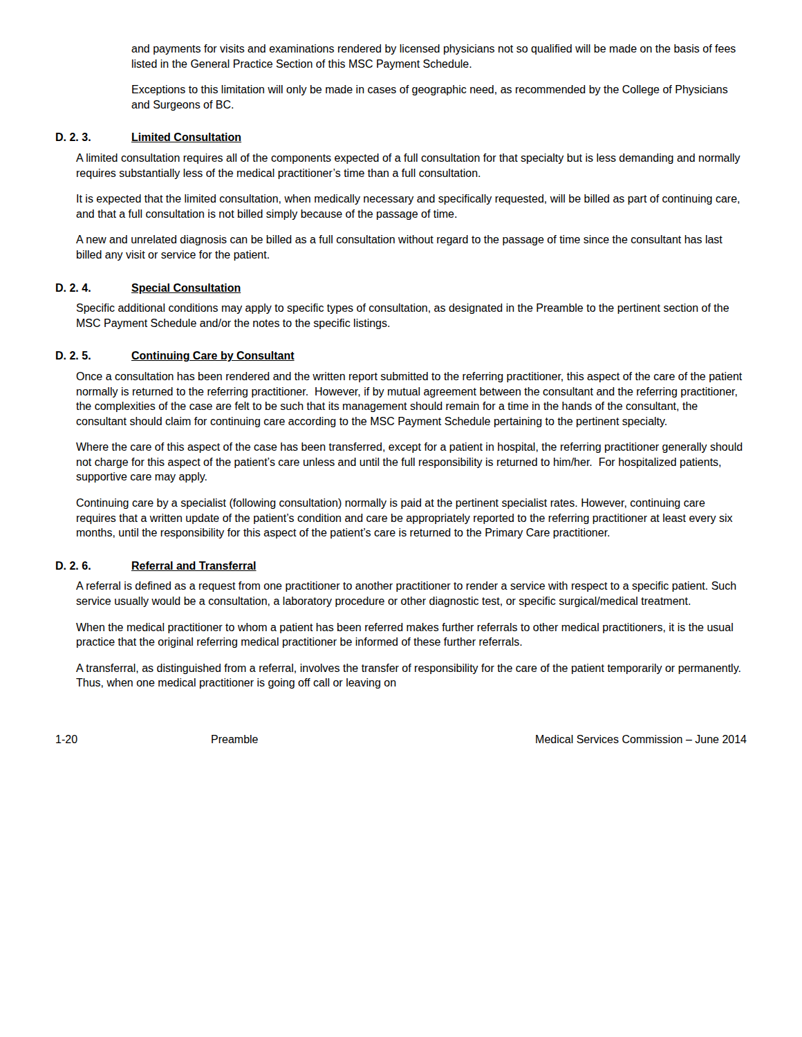and payments for visits and examinations rendered by licensed physicians not so qualified will be made on the basis of fees listed in the General Practice Section of this MSC Payment Schedule.
Exceptions to this limitation will only be made in cases of geographic need, as recommended by the College of Physicians and Surgeons of BC.
D. 2. 3. Limited Consultation
A limited consultation requires all of the components expected of a full consultation for that specialty but is less demanding and normally requires substantially less of the medical practitioner’s time than a full consultation.
It is expected that the limited consultation, when medically necessary and specifically requested, will be billed as part of continuing care, and that a full consultation is not billed simply because of the passage of time.
A new and unrelated diagnosis can be billed as a full consultation without regard to the passage of time since the consultant has last billed any visit or service for the patient.
D. 2. 4. Special Consultation
Specific additional conditions may apply to specific types of consultation, as designated in the Preamble to the pertinent section of the MSC Payment Schedule and/or the notes to the specific listings.
D. 2. 5. Continuing Care by Consultant
Once a consultation has been rendered and the written report submitted to the referring practitioner, this aspect of the care of the patient normally is returned to the referring practitioner. However, if by mutual agreement between the consultant and the referring practitioner, the complexities of the case are felt to be such that its management should remain for a time in the hands of the consultant, the consultant should claim for continuing care according to the MSC Payment Schedule pertaining to the pertinent specialty.
Where the care of this aspect of the case has been transferred, except for a patient in hospital, the referring practitioner generally should not charge for this aspect of the patient’s care unless and until the full responsibility is returned to him/her. For hospitalized patients, supportive care may apply.
Continuing care by a specialist (following consultation) normally is paid at the pertinent specialist rates. However, continuing care requires that a written update of the patient’s condition and care be appropriately reported to the referring practitioner at least every six months, until the responsibility for this aspect of the patient’s care is returned to the Primary Care practitioner.
D. 2. 6. Referral and Transferral
A referral is defined as a request from one practitioner to another practitioner to render a service with respect to a specific patient. Such service usually would be a consultation, a laboratory procedure or other diagnostic test, or specific surgical/medical treatment.
When the medical practitioner to whom a patient has been referred makes further referrals to other medical practitioners, it is the usual practice that the original referring medical practitioner be informed of these further referrals.
A transferral, as distinguished from a referral, involves the transfer of responsibility for the care of the patient temporarily or permanently. Thus, when one medical practitioner is going off call or leaving on
1-20
Preamble
Medical Services Commission – June 2014